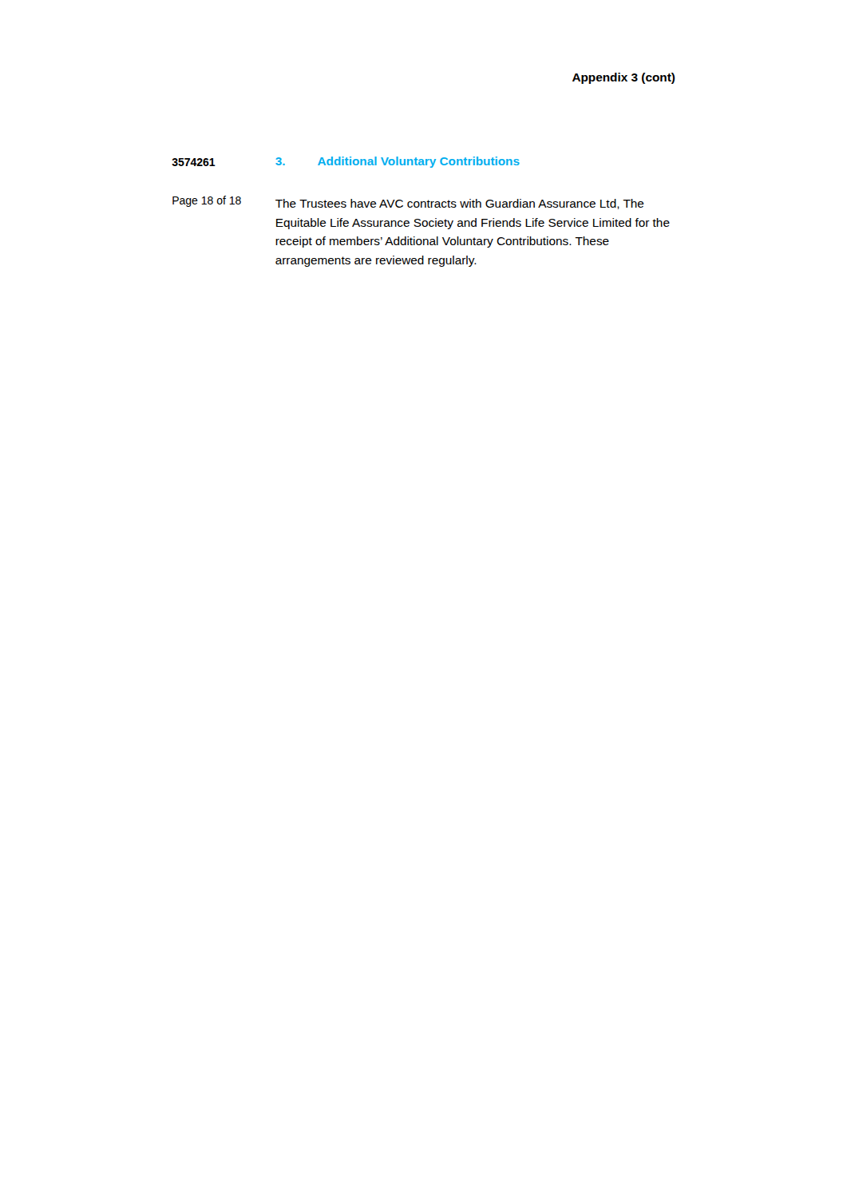Appendix 3 (cont)
3574261
Page 18 of 18
3. Additional Voluntary Contributions
The Trustees have AVC contracts with Guardian Assurance Ltd, The Equitable Life Assurance Society and Friends Life Service Limited for the receipt of members’ Additional Voluntary Contributions. These arrangements are reviewed regularly.